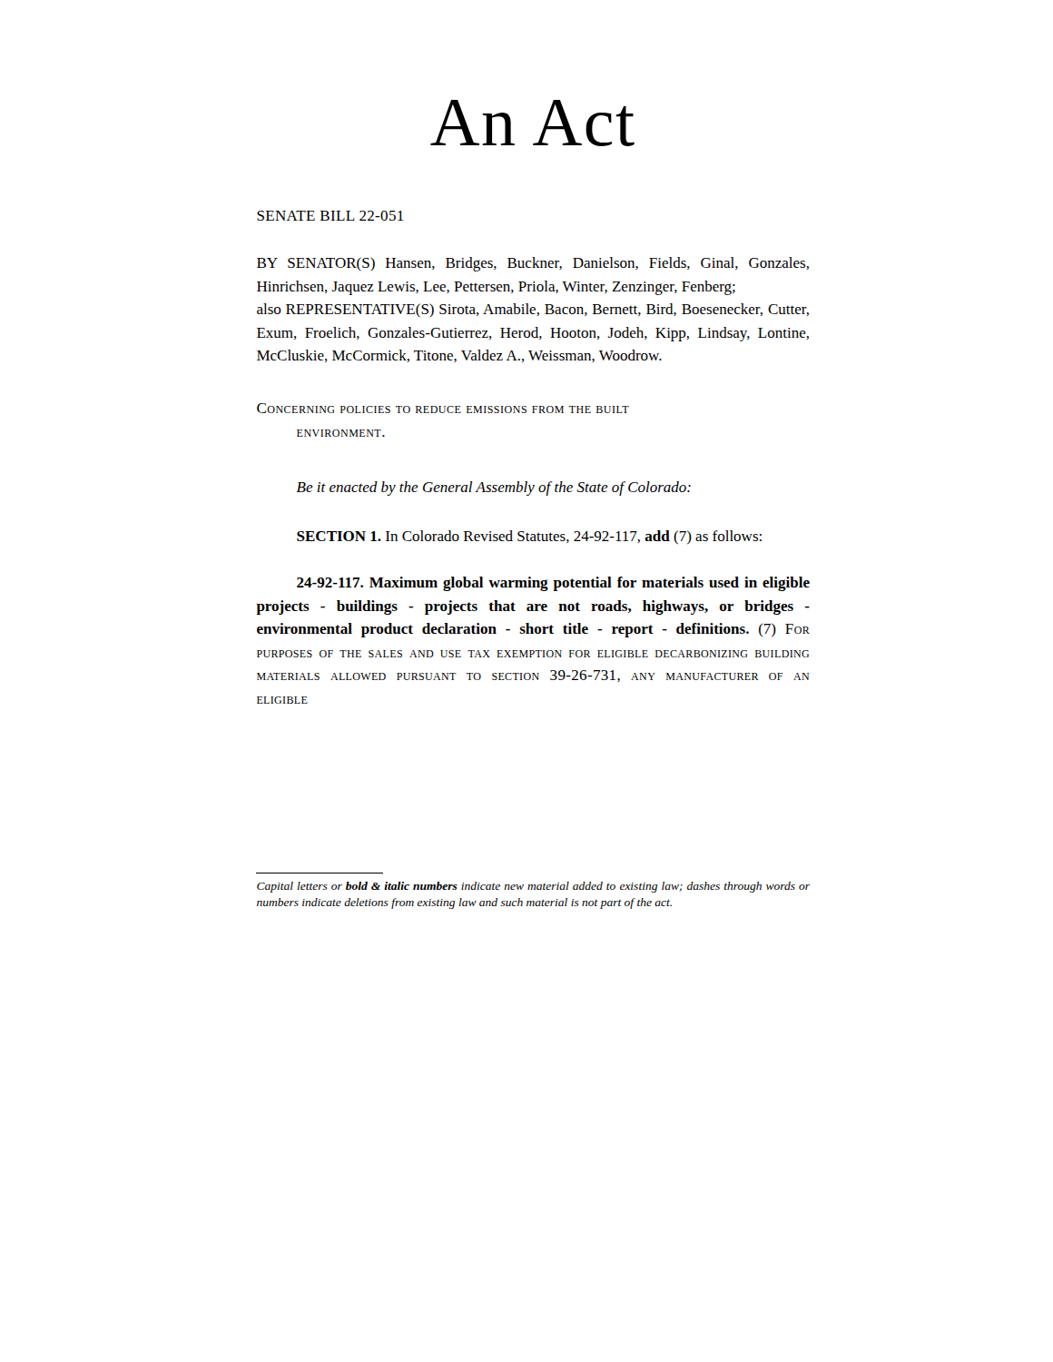An Act
SENATE BILL 22-051
BY SENATOR(S) Hansen, Bridges, Buckner, Danielson, Fields, Ginal, Gonzales, Hinrichsen, Jaquez Lewis, Lee, Pettersen, Priola, Winter, Zenzinger, Fenberg;
also REPRESENTATIVE(S) Sirota, Amabile, Bacon, Bernett, Bird, Boesenecker, Cutter, Exum, Froelich, Gonzales-Gutierrez, Herod, Hooton, Jodeh, Kipp, Lindsay, Lontine, McCluskie, McCormick, Titone, Valdez A., Weissman, Woodrow.
Concerning policies to reduce emissions from the built environment.
Be it enacted by the General Assembly of the State of Colorado:
SECTION 1. In Colorado Revised Statutes, 24-92-117, add (7) as follows:
24-92-117. Maximum global warming potential for materials used in eligible projects - buildings - projects that are not roads, highways, or bridges - environmental product declaration - short title - report - definitions. (7) For purposes of the sales and use tax exemption for eligible decarbonizing building materials allowed pursuant to section 39-26-731, any manufacturer of an eligible
Capital letters or bold & italic numbers indicate new material added to existing law; dashes through words or numbers indicate deletions from existing law and such material is not part of the act.